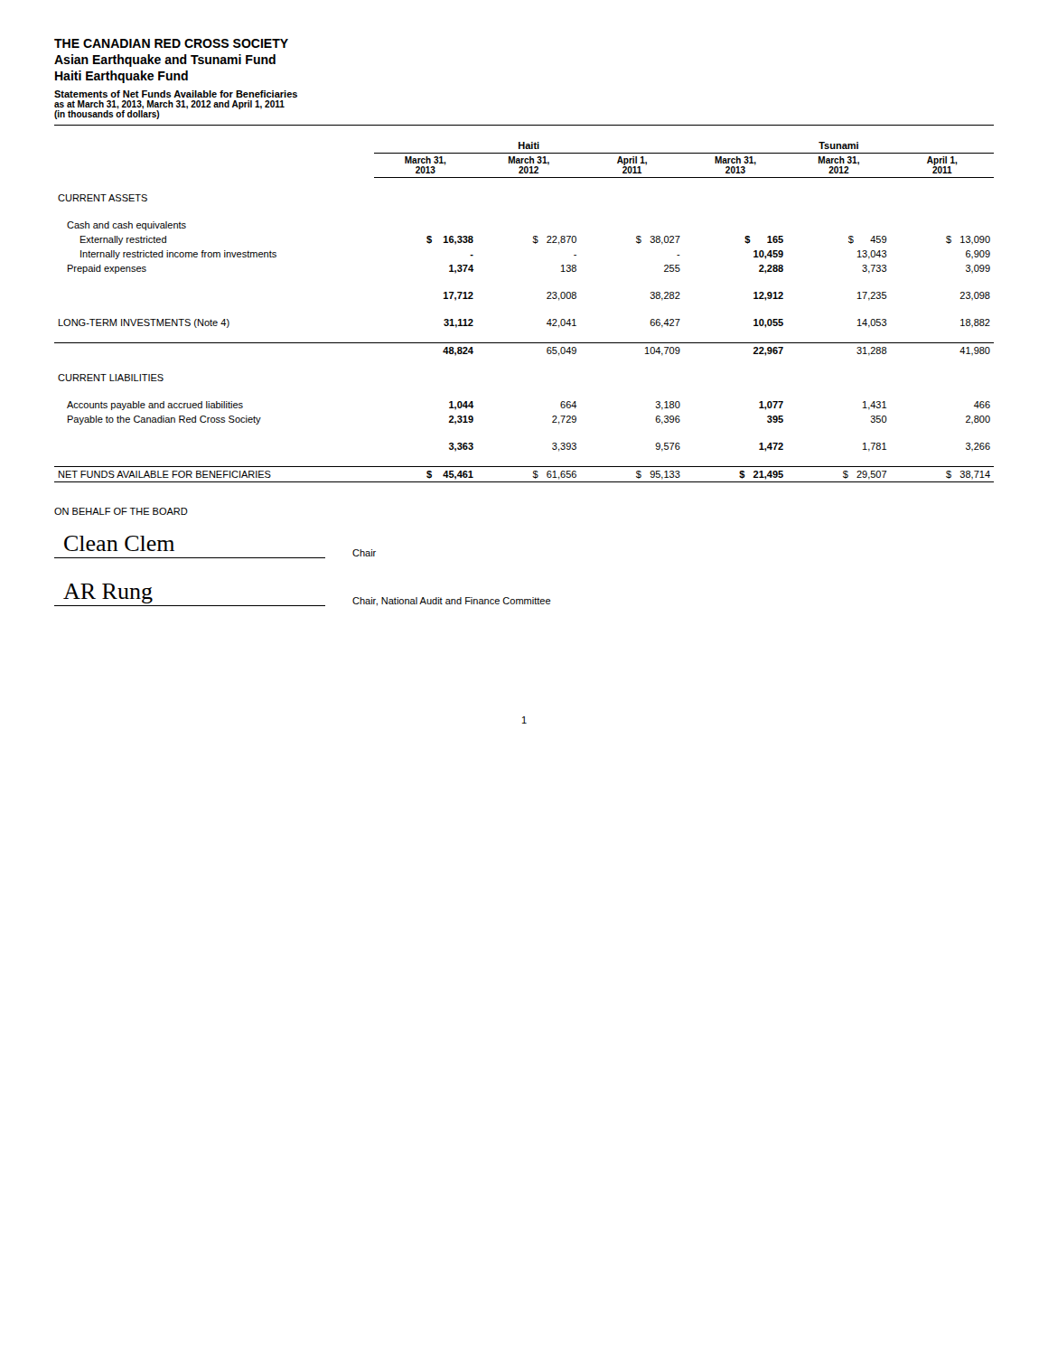THE CANADIAN RED CROSS SOCIETY
Asian Earthquake and Tsunami Fund
Haiti Earthquake Fund
Statements of Net Funds Available for Beneficiaries
as at March 31, 2013, March 31, 2012 and April 1, 2011
(in thousands of dollars)
| | Haiti | Tsunami |
| --- | --- | --- |
| | March 31, 2013 | March 31, 2012 | April 1, 2011 | March 31, 2013 | March 31, 2012 | April 1, 2011 |
| CURRENT ASSETS | |
| Cash and cash equivalents | |
| Externally restricted | $ 16,338 | $ 22,870 | $ 38,027 | $ 165 | $ 459 | $ 13,090 |
| Internally restricted income from investments | - | - | - | 10,459 | 13,043 | 6,909 |
| Prepaid expenses | 1,374 | 138 | 255 | 2,288 | 3,733 | 3,099 |
| | 17,712 | 23,008 | 38,282 | 12,912 | 17,235 | 23,098 |
| LONG-TERM INVESTMENTS (Note 4) | 31,112 | 42,041 | 66,427 | 10,055 | 14,053 | 18,882 |
| | 48,824 | 65,049 | 104,709 | 22,967 | 31,288 | 41,980 |
| CURRENT LIABILITIES | |
| Accounts payable and accrued liabilities | 1,044 | 664 | 3,180 | 1,077 | 1,431 | 466 |
| Payable to the Canadian Red Cross Society | 2,319 | 2,729 | 6,396 | 395 | 350 | 2,800 |
| | 3,363 | 3,393 | 9,576 | 1,472 | 1,781 | 3,266 |
| NET FUNDS AVAILABLE FOR BENEFICIARIES | $ 45,461 | $ 61,656 | $ 95,133 | $ 21,495 | $ 29,507 | $ 38,714 |
ON BEHALF OF THE BOARD
Clean Clem
Chair
AR Rung
Chair, National Audit and Finance Committee
1